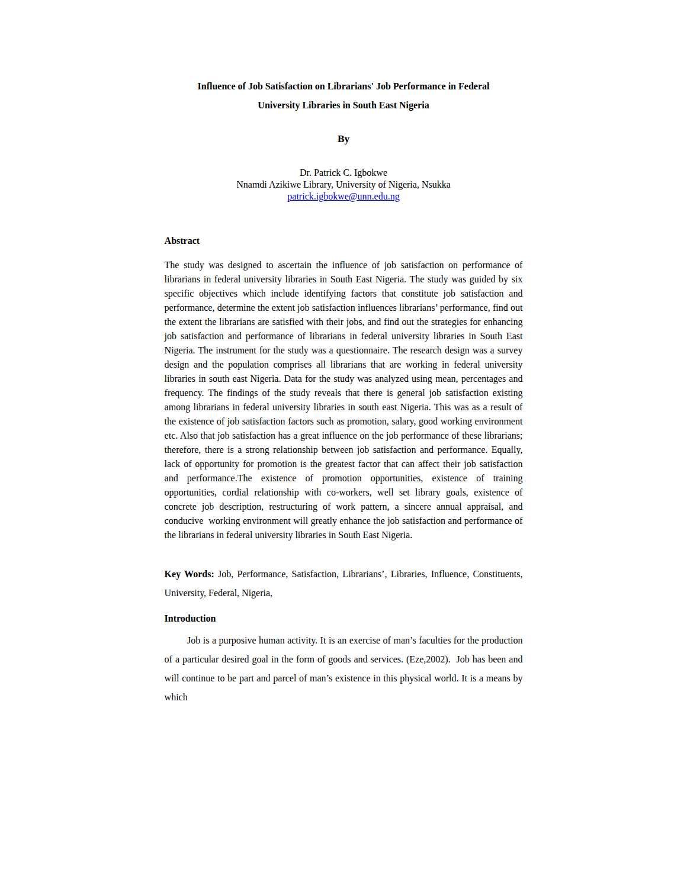Influence of Job Satisfaction on Librarians' Job Performance in Federal University Libraries in South East Nigeria
By
Dr. Patrick C. Igbokwe
Nnamdi Azikiwe Library, University of Nigeria, Nsukka
patrick.igbokwe@unn.edu.ng
Abstract
The study was designed to ascertain the influence of job satisfaction on performance of librarians in federal university libraries in South East Nigeria. The study was guided by six specific objectives which include identifying factors that constitute job satisfaction and performance, determine the extent job satisfaction influences librarians’ performance, find out the extent the librarians are satisfied with their jobs, and find out the strategies for enhancing job satisfaction and performance of librarians in federal university libraries in South East Nigeria. The instrument for the study was a questionnaire. The research design was a survey design and the population comprises all librarians that are working in federal university libraries in south east Nigeria. Data for the study was analyzed using mean, percentages and frequency. The findings of the study reveals that there is general job satisfaction existing among librarians in federal university libraries in south east Nigeria. This was as a result of the existence of job satisfaction factors such as promotion, salary, good working environment etc. Also that job satisfaction has a great influence on the job performance of these librarians; therefore, there is a strong relationship between job satisfaction and performance. Equally, lack of opportunity for promotion is the greatest factor that can affect their job satisfaction and performance.The existence of promotion opportunities, existence of training opportunities, cordial relationship with co-workers, well set library goals, existence of concrete job description, restructuring of work pattern, a sincere annual appraisal, and conducive working environment will greatly enhance the job satisfaction and performance of the librarians in federal university libraries in South East Nigeria.
Key Words: Job, Performance, Satisfaction, Librarians’, Libraries, Influence, Constituents, University, Federal, Nigeria,
Introduction
Job is a purposive human activity. It is an exercise of man’s faculties for the production of a particular desired goal in the form of goods and services. (Eze,2002). Job has been and will continue to be part and parcel of man’s existence in this physical world. It is a means by which